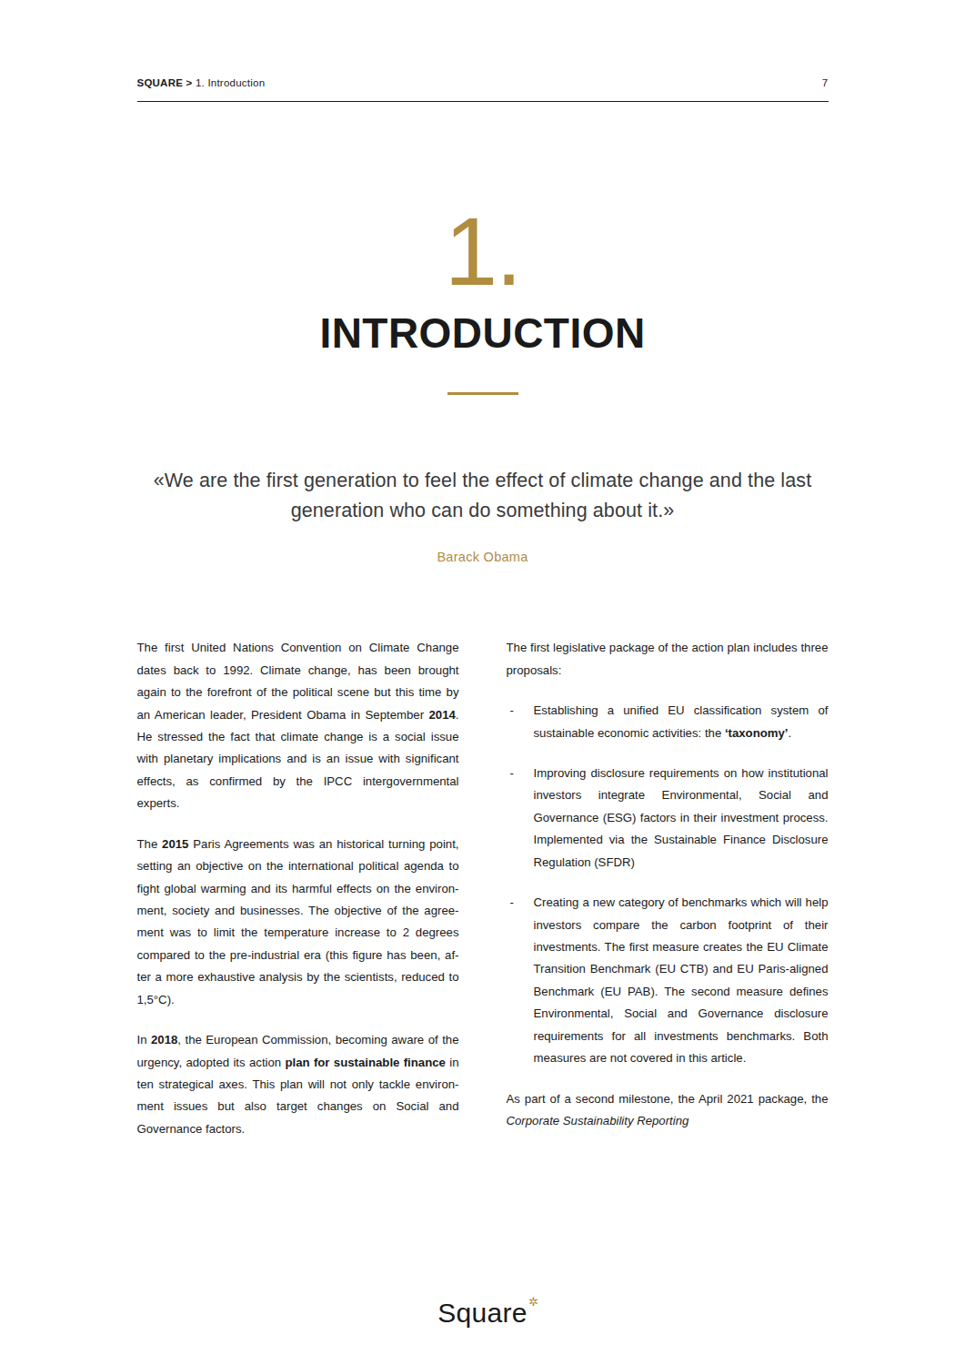SQUARE > 1. Introduction
7
1.
INTRODUCTION
«We are the first generation to feel the effect of climate change and the last generation who can do something about it.»
Barack Obama
The first United Nations Convention on Climate Change dates back to 1992. Climate change, has been brought again to the forefront of the political scene but this time by an American leader, President Obama in September 2014. He stressed the fact that climate change is a social issue with planetary implications and is an issue with significant effects, as confirmed by the IPCC intergovernmental experts.
The 2015 Paris Agreements was an historical turning point, setting an objective on the international political agenda to fight global warming and its harmful effects on the environment, society and businesses. The objective of the agreement was to limit the temperature increase to 2 degrees compared to the pre-industrial era (this figure has been, after a more exhaustive analysis by the scientists, reduced to 1,5°C).
In 2018, the European Commission, becoming aware of the urgency, adopted its action plan for sustainable finance in ten strategical axes. This plan will not only tackle environment issues but also target changes on Social and Governance factors.
The first legislative package of the action plan includes three proposals:
Establishing a unified EU classification system of sustainable economic activities: the ‘taxonomy’.
Improving disclosure requirements on how institutional investors integrate Environmental, Social and Governance (ESG) factors in their investment process. Implemented via the Sustainable Finance Disclosure Regulation (SFDR)
Creating a new category of benchmarks which will help investors compare the carbon footprint of their investments. The first measure creates the EU Climate Transition Benchmark (EU CTB) and EU Paris-aligned Benchmark (EU PAB). The second measure defines Environmental, Social and Governance disclosure requirements for all investments benchmarks. Both measures are not covered in this article.
As part of a second milestone, the April 2021 package, the Corporate Sustainability Reporting
Square✲